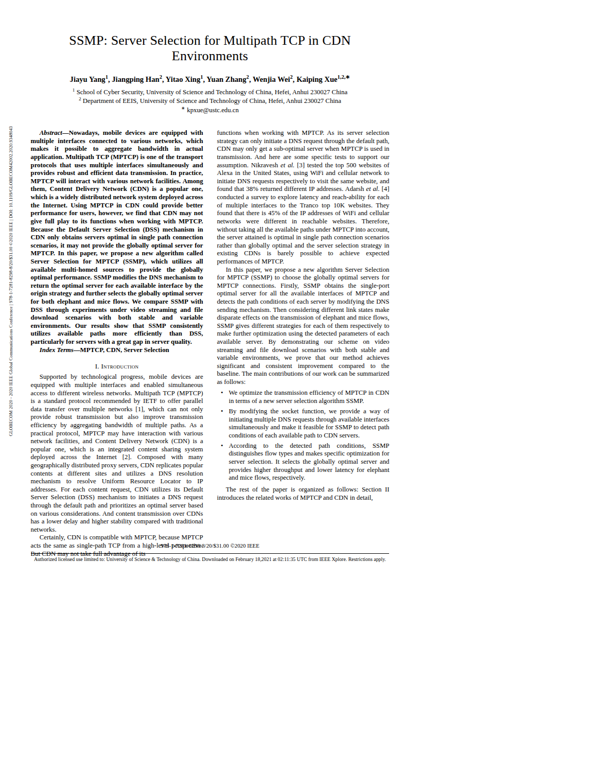GLOBECOM 2020 - 2020 IEEE Global Communications Conference | 978-1-7281-8298-8/20/$31.00 ©2020 IEEE | DOI: 10.1109/GLOBECOM42002.2020.9348043
SSMP: Server Selection for Multipath TCP in CDN Environments
Jiayu Yang1, Jiangping Han2, Yitao Xing1, Yuan Zhang2, Wenjia Wei2, Kaiping Xue1,2,∗
1 School of Cyber Security, University of Science and Technology of China, Hefei, Anhui 230027 China
2 Department of EEIS, University of Science and Technology of China, Hefei, Anhui 230027 China
∗ kpxue@ustc.edu.cn
Abstract—Nowadays, mobile devices are equipped with multiple interfaces connected to various networks, which makes it possible to aggregate bandwidth in actual application. Multipath TCP (MPTCP) is one of the transport protocols that uses multiple interfaces simultaneously and provides robust and efficient data transmission. In practice, MPTCP will interact with various network facilities. Among them, Content Delivery Network (CDN) is a popular one, which is a widely distributed network system deployed across the Internet. Using MPTCP in CDN could provide better performance for users, however, we find that CDN may not give full play to its functions when working with MPTCP. Because the Default Server Selection (DSS) mechanism in CDN only obtains servers optimal in single path connection scenarios, it may not provide the globally optimal server for MPTCP. In this paper, we propose a new algorithm called Server Selection for MPTCP (SSMP), which utilizes all available multi-homed sources to provide the globally optimal performance. SSMP modifies the DNS mechanism to return the optimal server for each available interface by the origin strategy and further selects the globally optimal server for both elephant and mice flows. We compare SSMP with DSS through experiments under video streaming and file download scenarios with both stable and variable environments. Our results show that SSMP consistently utilizes available paths more efficiently than DSS, particularly for servers with a great gap in server quality.
Index Terms—MPTCP, CDN, Server Selection
I. Introduction
Supported by technological progress, mobile devices are equipped with multiple interfaces and enabled simultaneous access to different wireless networks. Multipath TCP (MPTCP) is a standard protocol recommended by IETF to offer parallel data transfer over multiple networks [1], which can not only provide robust transmission but also improve transmission efficiency by aggregating bandwidth of multiple paths. As a practical protocol, MPTCP may have interaction with various network facilities, and Content Delivery Network (CDN) is a popular one, which is an integrated content sharing system deployed across the Internet [2]. Composed with many geographically distributed proxy servers, CDN replicates popular contents at different sites and utilizes a DNS resolution mechanism to resolve Uniform Resource Locator to IP addresses. For each content request, CDN utilizes its Default Server Selection (DSS) mechanism to initiates a DNS request through the default path and prioritizes an optimal server based on various considerations. And content transmission over CDNs has a lower delay and higher stability compared with traditional networks.
Certainly, CDN is compatible with MPTCP, because MPTCP acts the same as single-path TCP from a high-level perspective. But CDN may not take full advantage of its
functions when working with MPTCP. As its server selection strategy can only initiate a DNS request through the default path, CDN may only get a sub-optimal server when MPTCP is used in transmission. And here are some specific tests to support our assumption. Nikravesh et al. [3] tested the top 500 websites of Alexa in the United States, using WiFi and cellular network to initiate DNS requests respectively to visit the same website, and found that 38% returned different IP addresses. Adarsh et al. [4] conducted a survey to explore latency and reach-ability for each of multiple interfaces to the Tranco top 10K websites. They found that there is 45% of the IP addresses of WiFi and cellular networks were different in reachable websites. Therefore, without taking all the available paths under MPTCP into account, the server attained is optimal in single path connection scenarios rather than globally optimal and the server selection strategy in existing CDNs is barely possible to achieve expected performances of MPTCP.
In this paper, we propose a new algorithm Server Selection for MPTCP (SSMP) to choose the globally optimal servers for MPTCP connections. Firstly, SSMP obtains the single-port optimal server for all the available interfaces of MPTCP and detects the path conditions of each server by modifying the DNS sending mechanism. Then considering different link states make disparate effects on the transmission of elephant and mice flows, SSMP gives different strategies for each of them respectively to make further optimization using the detected parameters of each available server. By demonstrating our scheme on video streaming and file download scenarios with both stable and variable environments, we prove that our method achieves significant and consistent improvement compared to the baseline. The main contributions of our work can be summarized as follows:
We optimize the transmission efficiency of MPTCP in CDN in terms of a new server selection algorithm SSMP.
By modifying the socket function, we provide a way of initiating multiple DNS requests through available interfaces simultaneously and make it feasible for SSMP to detect path conditions of each available path to CDN servers.
According to the detected path conditions, SSMP distinguishes flow types and makes specific optimization for server selection. It selects the globally optimal server and provides higher throughput and lower latency for elephant and mice flows, respectively.
The rest of the paper is organized as follows: Section II introduces the related works of MPTCP and CDN in detail,
978-1-7281-8298-8/20/$31.00 ©2020 IEEE
Authorized licensed use limited to: University of Science & Technology of China. Downloaded on February 18,2021 at 02:11:35 UTC from IEEE Xplore. Restrictions apply.